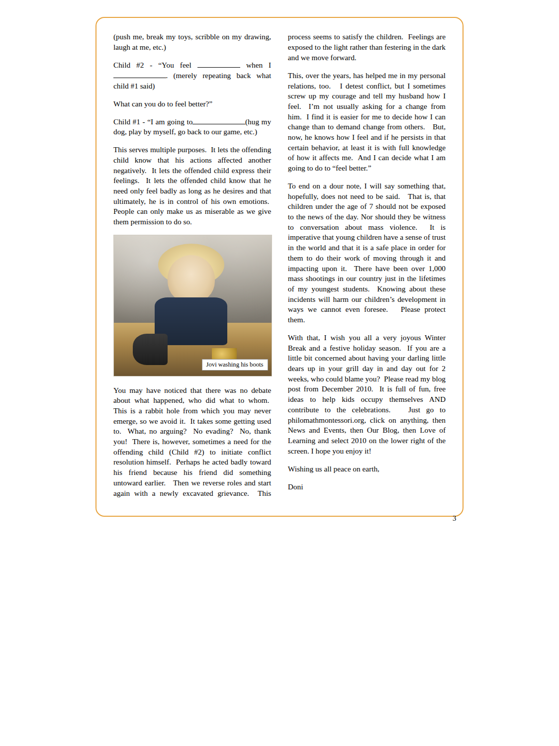(push me, break my toys, scribble on my drawing, laugh at me, etc.)
Child #2 - “You feel when I . (merely repeating back what child #1 said)
What can you do to feel better?”
Child #1 - “I am going to (hug my dog, play by myself, go back to our game, etc.)
This serves multiple purposes. It lets the offending child know that his actions affected another negatively. It lets the offended child express their feelings. It lets the offended child know that he need only feel badly as long as he desires and that ultimately, he is in control of his own emotions. People can only make us as miserable as we give them permission to do so.
Jovi washing his boots
You may have noticed that there was no debate about what happened, who did what to whom. This is a rabbit hole from which you may never emerge, so we avoid it. It takes some getting used to. What, no arguing? No evading? No, thank you! There is, however, sometimes a need for the offending child (Child #2) to initiate conflict resolution himself. Perhaps he acted badly toward his friend because his friend did something untoward earlier. Then we reverse roles and start again with a newly excavated grievance. This process seems to satisfy the children. Feelings are exposed to the light rather than festering in the dark and we move forward.
This, over the years, has helped me in my personal relations, too. I detest conflict, but I sometimes screw up my courage and tell my husband how I feel. I’m not usually asking for a change from him. I find it is easier for me to decide how I can change than to demand change from others. But, now, he knows how I feel and if he persists in that certain behavior, at least it is with full knowledge of how it affects me. And I can decide what I am going to do to “feel better.”
To end on a dour note, I will say something that, hopefully, does not need to be said. That is, that children under the age of 7 should not be exposed to the news of the day. Nor should they be witness to conversation about mass violence. It is imperative that young children have a sense of trust in the world and that it is a safe place in order for them to do their work of moving through it and impacting upon it. There have been over 1,000 mass shootings in our country just in the lifetimes of my youngest students. Knowing about these incidents will harm our children’s development in ways we cannot even foresee. Please protect them.
With that, I wish you all a very joyous Winter Break and a festive holiday season. If you are a little bit concerned about having your darling little dears up in your grill day in and day out for 2 weeks, who could blame you? Please read my blog post from December 2010. It is full of fun, free ideas to help kids occupy themselves AND contribute to the celebrations. Just go to philomathmontessori.org, click on anything, then News and Events, then Our Blog, then Love of Learning and select 2010 on the lower right of the screen. I hope you enjoy it!
Wishing us all peace on earth,
Doni
3